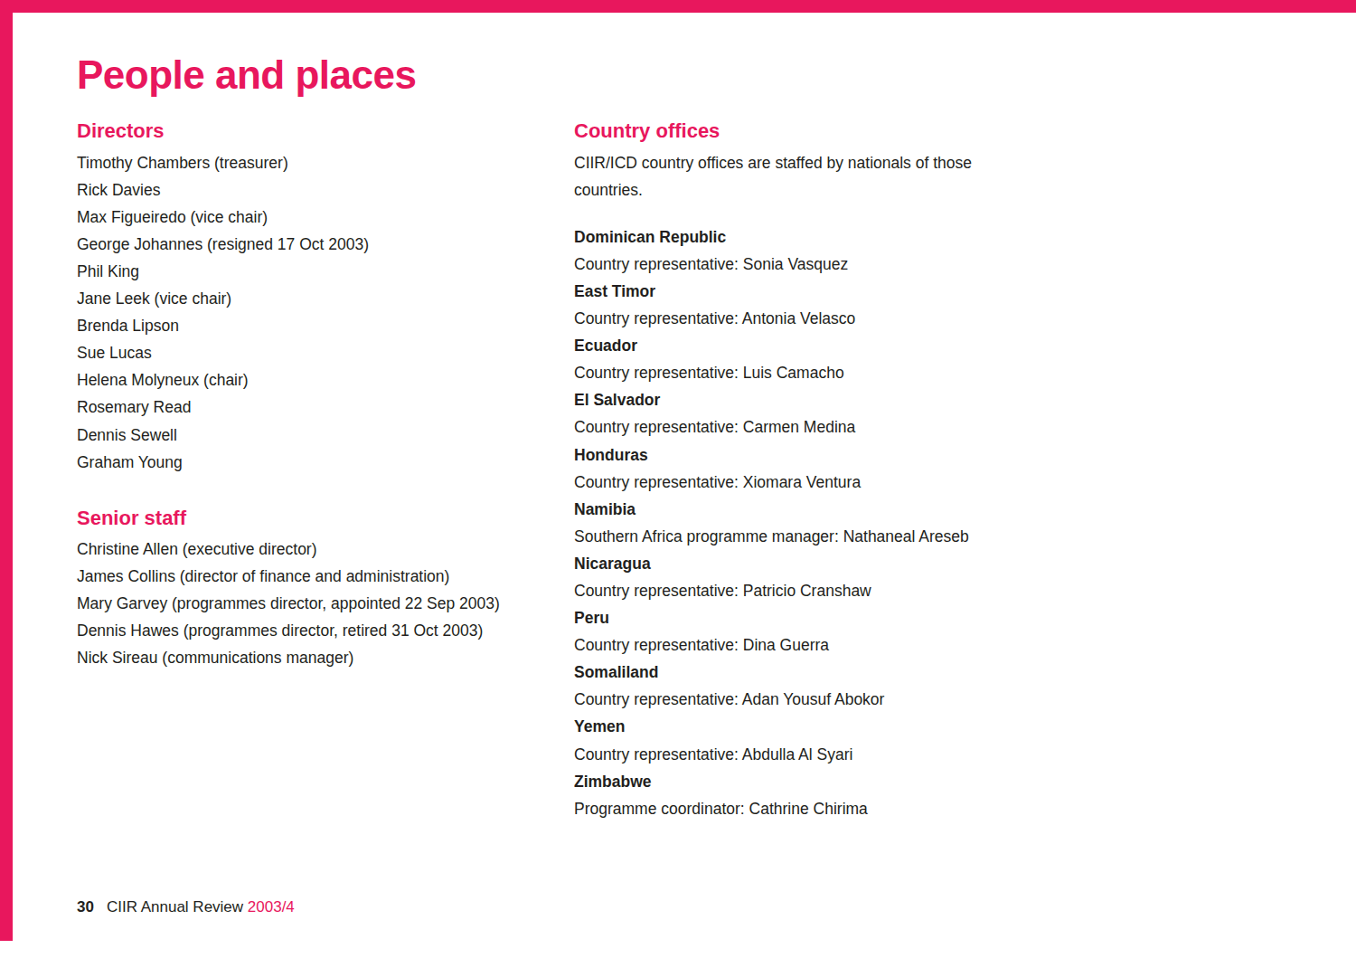People and places
Directors
Timothy Chambers (treasurer)
Rick Davies
Max Figueiredo (vice chair)
George Johannes (resigned 17 Oct 2003)
Phil King
Jane Leek (vice chair)
Brenda Lipson
Sue Lucas
Helena Molyneux (chair)
Rosemary Read
Dennis Sewell
Graham Young
Senior staff
Christine Allen (executive director)
James Collins (director of finance and administration)
Mary Garvey (programmes director, appointed 22 Sep 2003)
Dennis Hawes (programmes director, retired 31 Oct 2003)
Nick Sireau (communications manager)
Country offices
CIIR/ICD country offices are staffed by nationals of those countries.
Dominican Republic Country representative: Sonia Vasquez
East Timor Country representative: Antonia Velasco
Ecuador Country representative: Luis Camacho
El Salvador Country representative: Carmen Medina
Honduras Country representative: Xiomara Ventura
Namibia Southern Africa programme manager: Nathaneal Areseb
Nicaragua Country representative: Patricio Cranshaw
Peru Country representative: Dina Guerra
Somaliland Country representative: Adan Yousuf Abokor
Yemen Country representative: Abdulla Al Syari
Zimbabwe Programme coordinator: Cathrine Chirima
30 CIIR Annual Review 2003/4